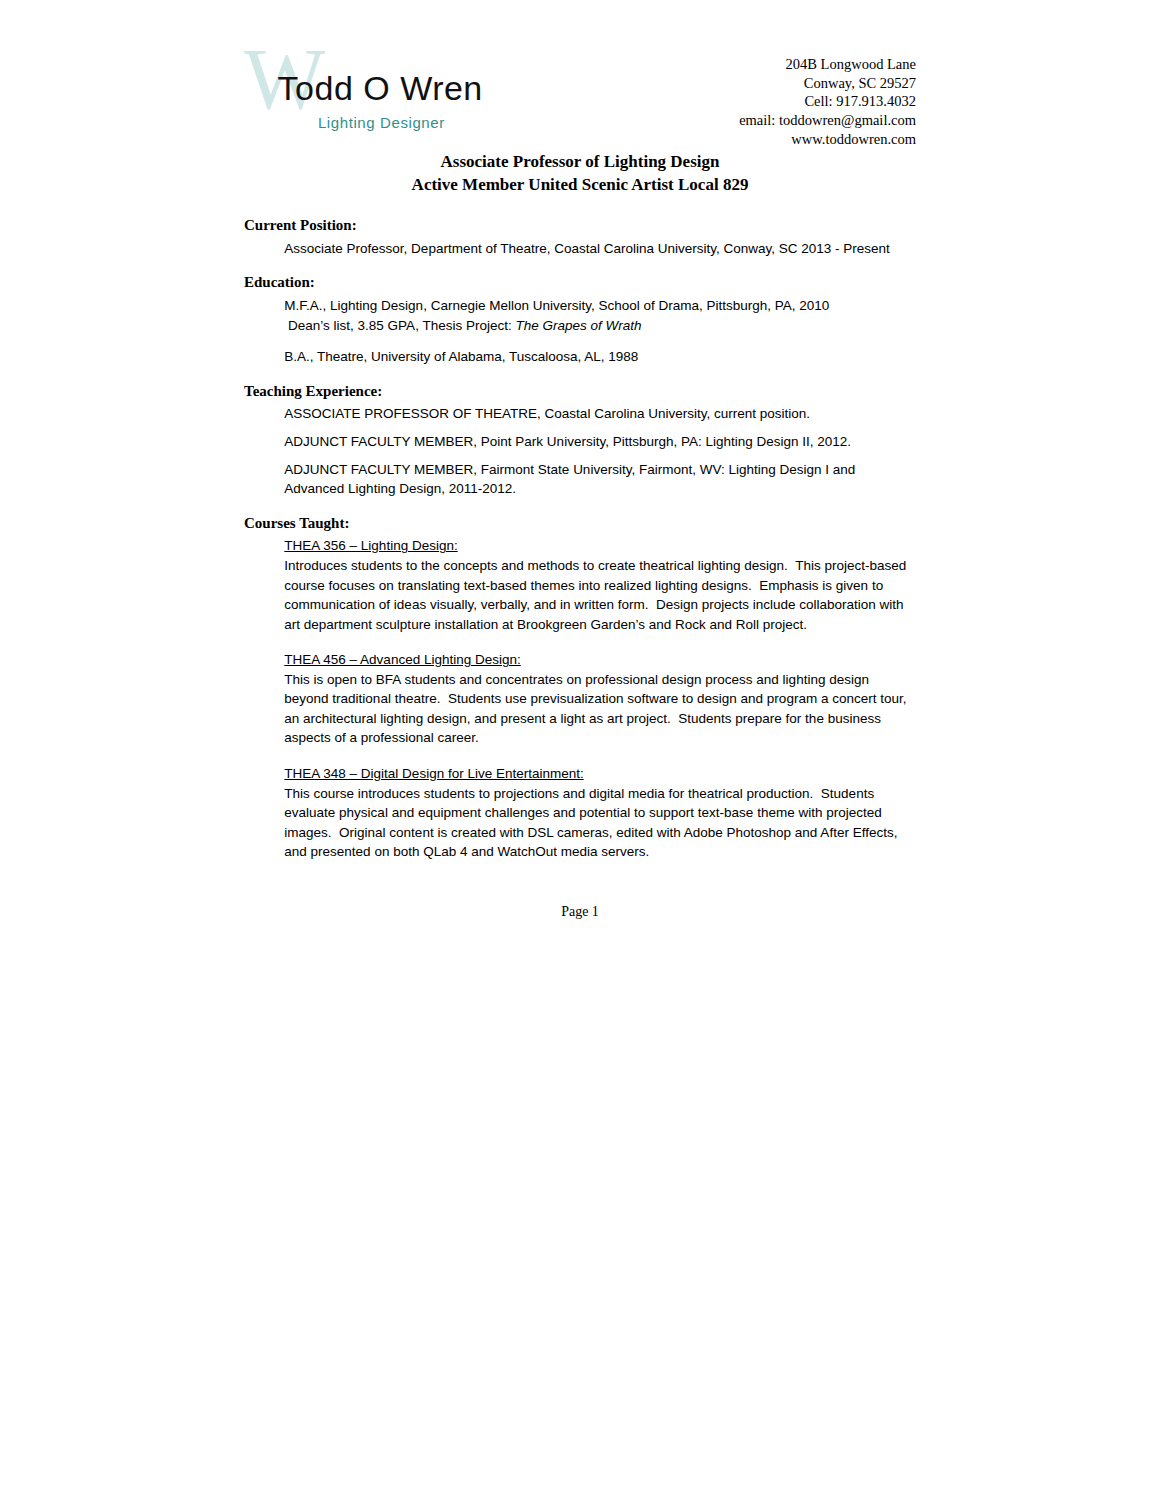W
Todd O Wren
Lighting Designer
204B Longwood Lane
Conway, SC 29527
Cell: 917.913.4032
email: toddowren@gmail.com
www.toddowren.com
Associate Professor of Lighting Design
Active Member United Scenic Artist Local 829
Current Position:
Associate Professor, Department of Theatre, Coastal Carolina University, Conway, SC 2013 - Present
Education:
M.F.A., Lighting Design, Carnegie Mellon University, School of Drama, Pittsburgh, PA, 2010
Dean’s list, 3.85 GPA, Thesis Project: The Grapes of Wrath
B.A., Theatre, University of Alabama, Tuscaloosa, AL, 1988
Teaching Experience:
ASSOCIATE PROFESSOR OF THEATRE, Coastal Carolina University, current position.
ADJUNCT FACULTY MEMBER, Point Park University, Pittsburgh, PA: Lighting Design II, 2012.
ADJUNCT FACULTY MEMBER, Fairmont State University, Fairmont, WV: Lighting Design I and
Advanced Lighting Design, 2011-2012.
Courses Taught:
THEA 356 – Lighting Design:
Introduces students to the concepts and methods to create theatrical lighting design. This project-based course focuses on translating text-based themes into realized lighting designs. Emphasis is given to communication of ideas visually, verbally, and in written form. Design projects include collaboration with art department sculpture installation at Brookgreen Garden’s and Rock and Roll project.
THEA 456 – Advanced Lighting Design:
This is open to BFA students and concentrates on professional design process and lighting design beyond traditional theatre. Students use previsualization software to design and program a concert tour, an architectural lighting design, and present a light as art project. Students prepare for the business aspects of a professional career.
THEA 348 – Digital Design for Live Entertainment:
This course introduces students to projections and digital media for theatrical production. Students evaluate physical and equipment challenges and potential to support text-base theme with projected images. Original content is created with DSL cameras, edited with Adobe Photoshop and After Effects, and presented on both QLab 4 and WatchOut media servers.
Page 1